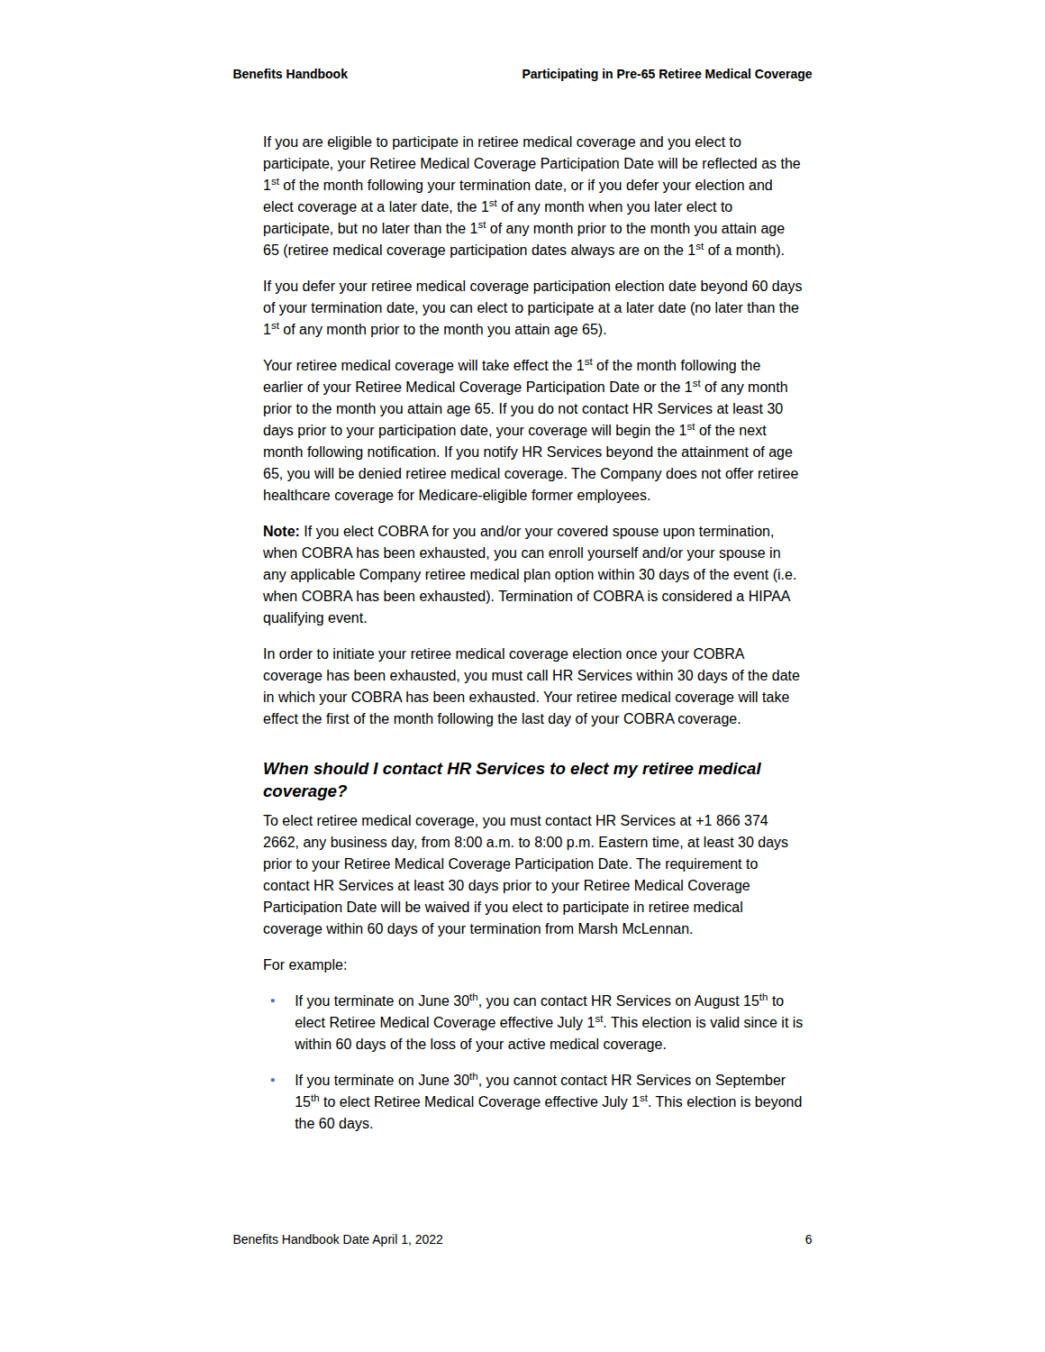Benefits Handbook
Participating in Pre-65 Retiree Medical Coverage
If you are eligible to participate in retiree medical coverage and you elect to participate, your Retiree Medical Coverage Participation Date will be reflected as the 1st of the month following your termination date, or if you defer your election and elect coverage at a later date, the 1st of any month when you later elect to participate, but no later than the 1st of any month prior to the month you attain age 65 (retiree medical coverage participation dates always are on the 1st of a month).
If you defer your retiree medical coverage participation election date beyond 60 days of your termination date, you can elect to participate at a later date (no later than the 1st of any month prior to the month you attain age 65).
Your retiree medical coverage will take effect the 1st of the month following the earlier of your Retiree Medical Coverage Participation Date or the 1st of any month prior to the month you attain age 65. If you do not contact HR Services at least 30 days prior to your participation date, your coverage will begin the 1st of the next month following notification. If you notify HR Services beyond the attainment of age 65, you will be denied retiree medical coverage. The Company does not offer retiree healthcare coverage for Medicare-eligible former employees.
Note: If you elect COBRA for you and/or your covered spouse upon termination, when COBRA has been exhausted, you can enroll yourself and/or your spouse in any applicable Company retiree medical plan option within 30 days of the event (i.e. when COBRA has been exhausted). Termination of COBRA is considered a HIPAA qualifying event.
In order to initiate your retiree medical coverage election once your COBRA coverage has been exhausted, you must call HR Services within 30 days of the date in which your COBRA has been exhausted. Your retiree medical coverage will take effect the first of the month following the last day of your COBRA coverage.
When should I contact HR Services to elect my retiree medical coverage?
To elect retiree medical coverage, you must contact HR Services at +1 866 374 2662, any business day, from 8:00 a.m. to 8:00 p.m. Eastern time, at least 30 days prior to your Retiree Medical Coverage Participation Date. The requirement to contact HR Services at least 30 days prior to your Retiree Medical Coverage Participation Date will be waived if you elect to participate in retiree medical coverage within 60 days of your termination from Marsh McLennan.
For example:
If you terminate on June 30th, you can contact HR Services on August 15th to elect Retiree Medical Coverage effective July 1st. This election is valid since it is within 60 days of the loss of your active medical coverage.
If you terminate on June 30th, you cannot contact HR Services on September 15th to elect Retiree Medical Coverage effective July 1st. This election is beyond the 60 days.
Benefits Handbook Date April 1, 2022
6